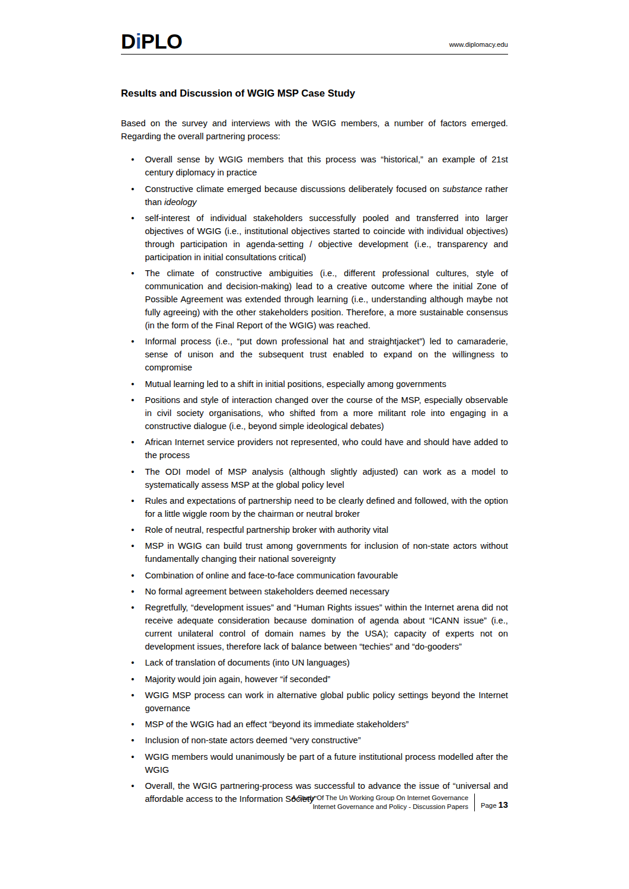Di PLO
www.diplomacy.edu
Results and Discussion of WGIG MSP Case Study
Based on the survey and interviews with the WGIG members, a number of factors emerged. Regarding the overall partnering process:
Overall sense by WGIG members that this process was “historical,” an example of 21st century diplomacy in practice
Constructive climate emerged because discussions deliberately focused on substance rather than ideology
self-interest of individual stakeholders successfully pooled and transferred into larger objectives of WGIG (i.e., institutional objectives started to coincide with individual objectives) through participation in agenda-setting / objective development (i.e., transparency and participation in initial consultations critical)
The climate of constructive ambiguities (i.e., different professional cultures, style of communication and decision-making) lead to a creative outcome where the initial Zone of Possible Agreement was extended through learning (i.e., understanding although maybe not fully agreeing) with the other stakeholders position. Therefore, a more sustainable consensus (in the form of the Final Report of the WGIG) was reached.
Informal process (i.e., “put down professional hat and straightjacket”) led to camaraderie, sense of unison and the subsequent trust enabled to expand on the willingness to compromise
Mutual learning led to a shift in initial positions, especially among governments
Positions and style of interaction changed over the course of the MSP, especially observable in civil society organisations, who shifted from a more militant role into engaging in a constructive dialogue (i.e., beyond simple ideological debates)
African Internet service providers not represented, who could have and should have added to the process
The ODI model of MSP analysis (although slightly adjusted) can work as a model to systematically assess MSP at the global policy level
Rules and expectations of partnership need to be clearly defined and followed, with the option for a little wiggle room by the chairman or neutral broker
Role of neutral, respectful partnership broker with authority vital
MSP in WGIG can build trust among governments for inclusion of non-state actors without fundamentally changing their national sovereignty
Combination of online and face-to-face communication favourable
No formal agreement between stakeholders deemed necessary
Regretfully, “development issues” and “Human Rights issues” within the Internet arena did not receive adequate consideration because domination of agenda about “ICANN issue” (i.e., current unilateral control of domain names by the USA); capacity of experts not on development issues, therefore lack of balance between “techies” and “do-gooders”
Lack of translation of documents (into UN languages)
Majority would join again, however “if seconded”
WGIG MSP process can work in alternative global public policy settings beyond the Internet governance
MSP of the WGIG had an effect “beyond its immediate stakeholders”
Inclusion of non-state actors deemed “very constructive”
WGIG members would unanimously be part of a future institutional process modelled after the WGIG
Overall, the WGIG partnering-process was successful to advance the issue of “universal and affordable access to the Information Society”
A Study Of The Un Working Group On Internet Governance
Internet Governance and Policy - Discussion Papers
Page 13